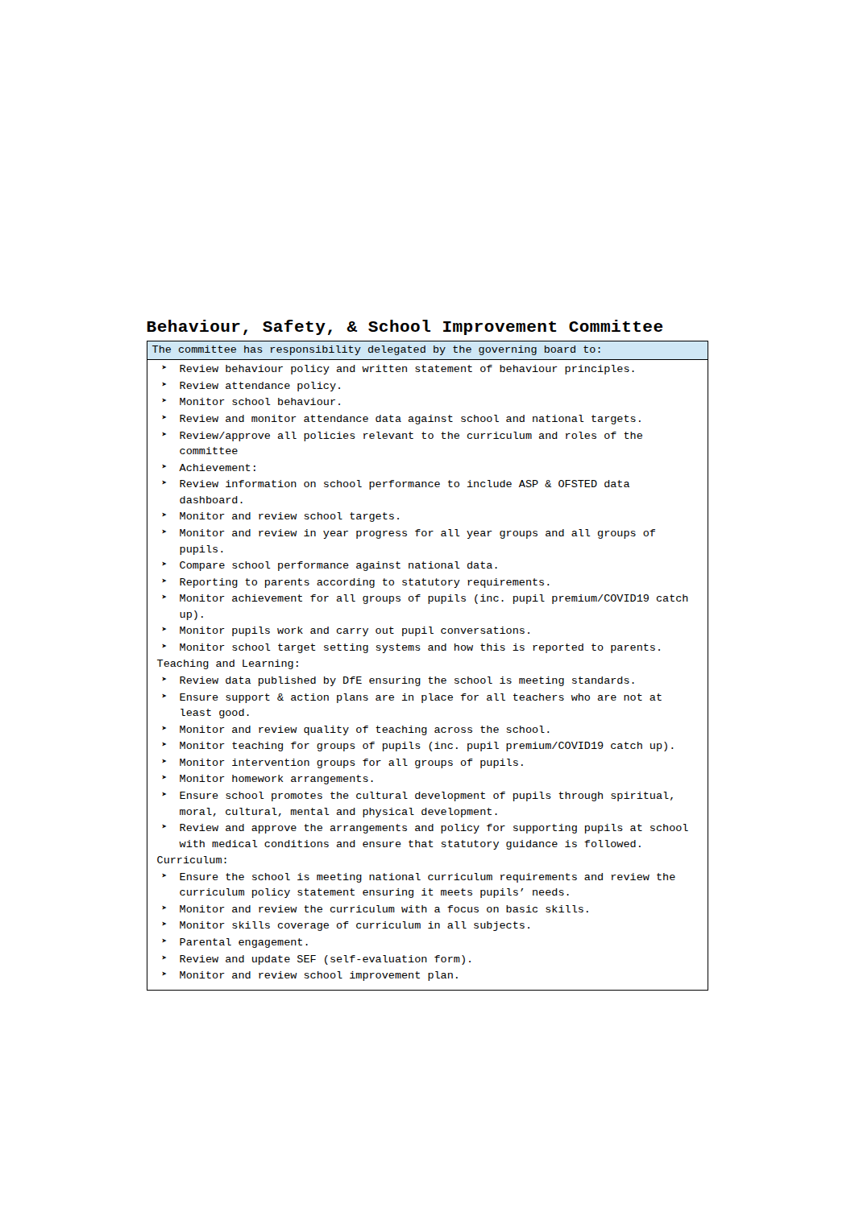Behaviour, Safety, & School Improvement Committee
The committee has responsibility delegated by the governing board to:
Review behaviour policy and written statement of behaviour principles.
Review attendance policy.
Monitor school behaviour.
Review and monitor attendance data against school and national targets.
Review/approve all policies relevant to the curriculum and roles of the committee
Achievement:
Review information on school performance to include ASP & OFSTED data dashboard.
Monitor and review school targets.
Monitor and review in year progress for all year groups and all groups of pupils.
Compare school performance against national data.
Reporting to parents according to statutory requirements.
Monitor achievement for all groups of pupils (inc. pupil premium/COVID19 catch up).
Monitor pupils work and carry out pupil conversations.
Monitor school target setting systems and how this is reported to parents.
Teaching and Learning:
Review data published by DfE ensuring the school is meeting standards.
Ensure support & action plans are in place for all teachers who are not at least good.
Monitor and review quality of teaching across the school.
Monitor teaching for groups of pupils (inc. pupil premium/COVID19 catch up).
Monitor intervention groups for all groups of pupils.
Monitor homework arrangements.
Ensure school promotes the cultural development of pupils through spiritual, moral, cultural, mental and physical development.
Review and approve the arrangements and policy for supporting pupils at school with medical conditions and ensure that statutory guidance is followed.
Curriculum:
Ensure the school is meeting national curriculum requirements and review the curriculum policy statement ensuring it meets pupils’ needs.
Monitor and review the curriculum with a focus on basic skills.
Monitor skills coverage of curriculum in all subjects.
Parental engagement.
Review and update SEF (self-evaluation form).
Monitor and review school improvement plan.